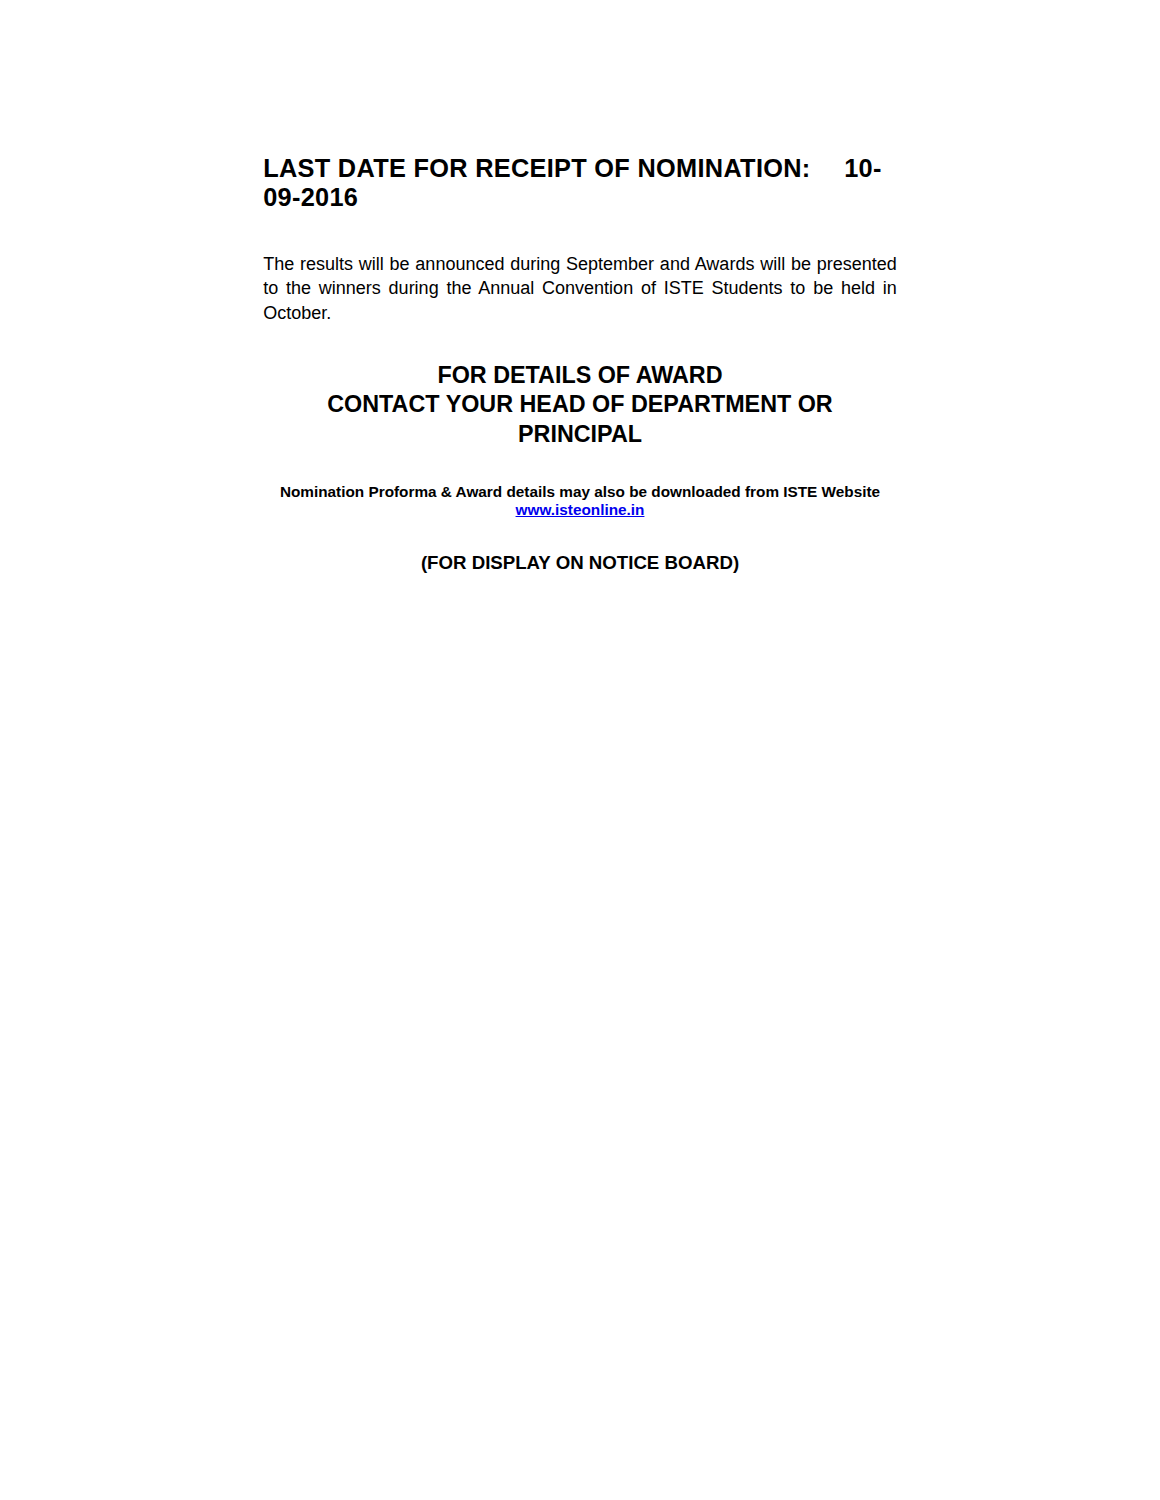LAST DATE FOR RECEIPT OF NOMINATION: 10-09-2016
The results will be announced during September and Awards will be presented to the winners during the Annual Convention of ISTE Students to be held in October.
FOR DETAILS OF AWARD
CONTACT YOUR HEAD OF DEPARTMENT OR PRINCIPAL
Nomination Proforma & Award details may also be downloaded from ISTE Website www.isteonline.in
(FOR DISPLAY ON NOTICE BOARD)